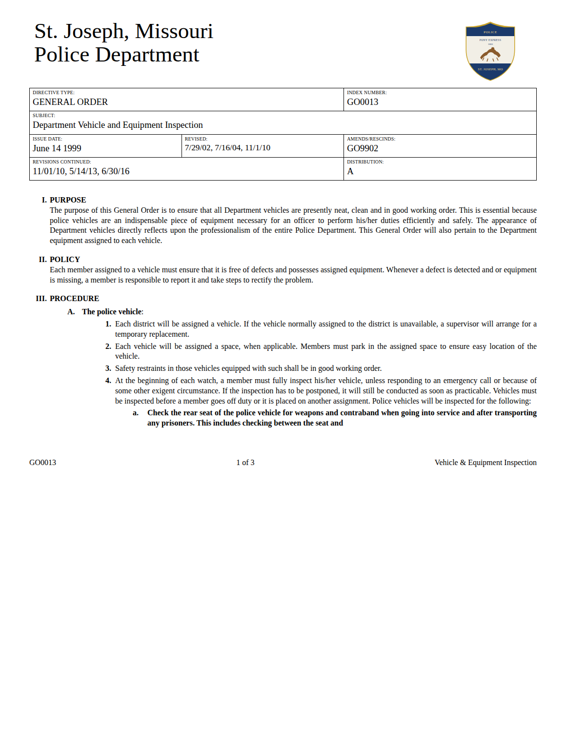St. Joseph, Missouri
Police Department
POLICE PONY EXPRESS 1860 ST. JOSEPH, MO
| DIRECTIVE TYPE: GENERAL ORDER | INDEX NUMBER: GO0013 |
| SUBJECT: Department Vehicle and Equipment Inspection |
| ISSUE DATE: June 14 1999 | REVISED: 7/29/02, 7/16/04, 11/1/10 | AMENDS/RESCINDS: GO9902 |
| REVISIONS CONTINUED: 11/01/10, 5/14/13, 6/30/16 | DISTRIBUTION: A |
I. PURPOSE
The purpose of this General Order is to ensure that all Department vehicles are presently neat, clean and in good working order. This is essential because police vehicles are an indispensable piece of equipment necessary for an officer to perform his/her duties efficiently and safely. The appearance of Department vehicles directly reflects upon the professionalism of the entire Police Department. This General Order will also pertain to the Department equipment assigned to each vehicle.
II. POLICY
Each member assigned to a vehicle must ensure that it is free of defects and possesses assigned equipment. Whenever a defect is detected and or equipment is missing, a member is responsible to report it and take steps to rectify the problem.
III. PROCEDURE
A. The police vehicle:
1. Each district will be assigned a vehicle. If the vehicle normally assigned to the district is unavailable, a supervisor will arrange for a temporary replacement.
2. Each vehicle will be assigned a space, when applicable. Members must park in the assigned space to ensure easy location of the vehicle.
3. Safety restraints in those vehicles equipped with such shall be in good working order.
4. At the beginning of each watch, a member must fully inspect his/her vehicle, unless responding to an emergency call or because of some other exigent circumstance. If the inspection has to be postponed, it will still be conducted as soon as practicable. Vehicles must be inspected before a member goes off duty or it is placed on another assignment. Police vehicles will be inspected for the following:
a. Check the rear seat of the police vehicle for weapons and contraband when going into service and after transporting any prisoners. This includes checking between the seat and
GO0013
1 of 3
Vehicle & Equipment Inspection